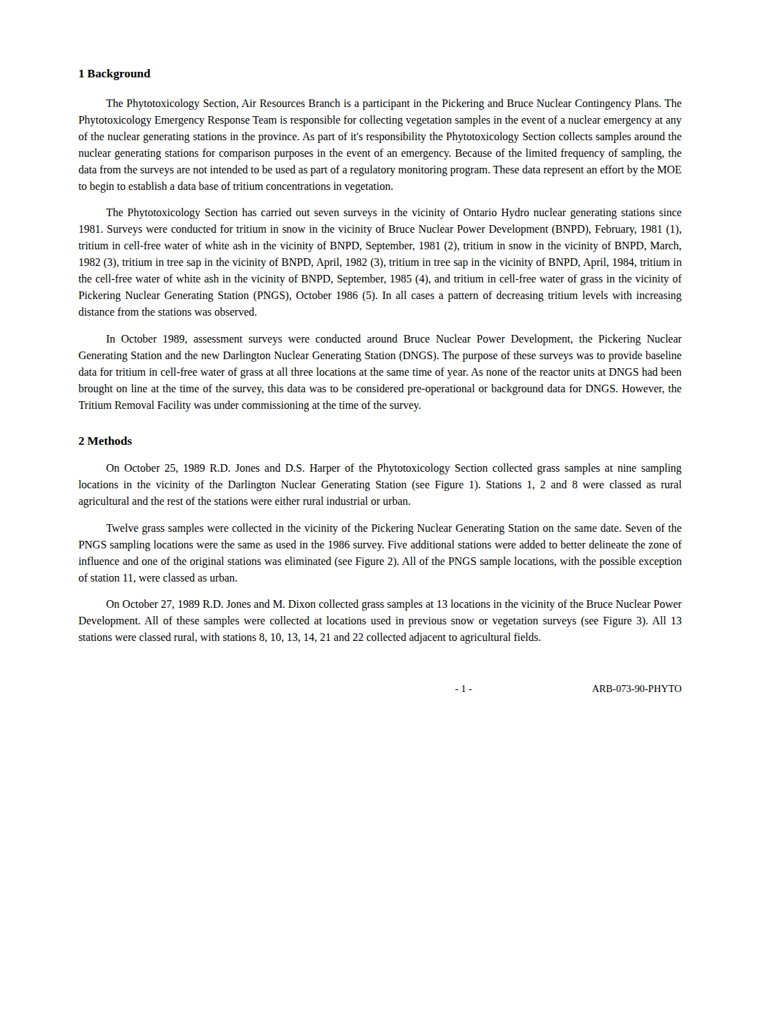1 Background
The Phytotoxicology Section, Air Resources Branch is a participant in the Pickering and Bruce Nuclear Contingency Plans. The Phytotoxicology Emergency Response Team is responsible for collecting vegetation samples in the event of a nuclear emergency at any of the nuclear generating stations in the province. As part of it's responsibility the Phytotoxicology Section collects samples around the nuclear generating stations for comparison purposes in the event of an emergency. Because of the limited frequency of sampling, the data from the surveys are not intended to be used as part of a regulatory monitoring program. These data represent an effort by the MOE to begin to establish a data base of tritium concentrations in vegetation.
The Phytotoxicology Section has carried out seven surveys in the vicinity of Ontario Hydro nuclear generating stations since 1981. Surveys were conducted for tritium in snow in the vicinity of Bruce Nuclear Power Development (BNPD), February, 1981 (1), tritium in cell-free water of white ash in the vicinity of BNPD, September, 1981 (2), tritium in snow in the vicinity of BNPD, March, 1982 (3), tritium in tree sap in the vicinity of BNPD, April, 1982 (3), tritium in tree sap in the vicinity of BNPD, April, 1984, tritium in the cell-free water of white ash in the vicinity of BNPD, September, 1985 (4), and tritium in cell-free water of grass in the vicinity of Pickering Nuclear Generating Station (PNGS), October 1986 (5). In all cases a pattern of decreasing tritium levels with increasing distance from the stations was observed.
In October 1989, assessment surveys were conducted around Bruce Nuclear Power Development, the Pickering Nuclear Generating Station and the new Darlington Nuclear Generating Station (DNGS). The purpose of these surveys was to provide baseline data for tritium in cell-free water of grass at all three locations at the same time of year. As none of the reactor units at DNGS had been brought on line at the time of the survey, this data was to be considered pre-operational or background data for DNGS. However, the Tritium Removal Facility was under commissioning at the time of the survey.
2 Methods
On October 25, 1989 R.D. Jones and D.S. Harper of the Phytotoxicology Section collected grass samples at nine sampling locations in the vicinity of the Darlington Nuclear Generating Station (see Figure 1). Stations 1, 2 and 8 were classed as rural agricultural and the rest of the stations were either rural industrial or urban.
Twelve grass samples were collected in the vicinity of the Pickering Nuclear Generating Station on the same date. Seven of the PNGS sampling locations were the same as used in the 1986 survey. Five additional stations were added to better delineate the zone of influence and one of the original stations was eliminated (see Figure 2). All of the PNGS sample locations, with the possible exception of station 11, were classed as urban.
On October 27, 1989 R.D. Jones and M. Dixon collected grass samples at 13 locations in the vicinity of the Bruce Nuclear Power Development. All of these samples were collected at locations used in previous snow or vegetation surveys (see Figure 3). All 13 stations were classed rural, with stations 8, 10, 13, 14, 21 and 22 collected adjacent to agricultural fields.
- 1 -
ARB-073-90-PHYTO